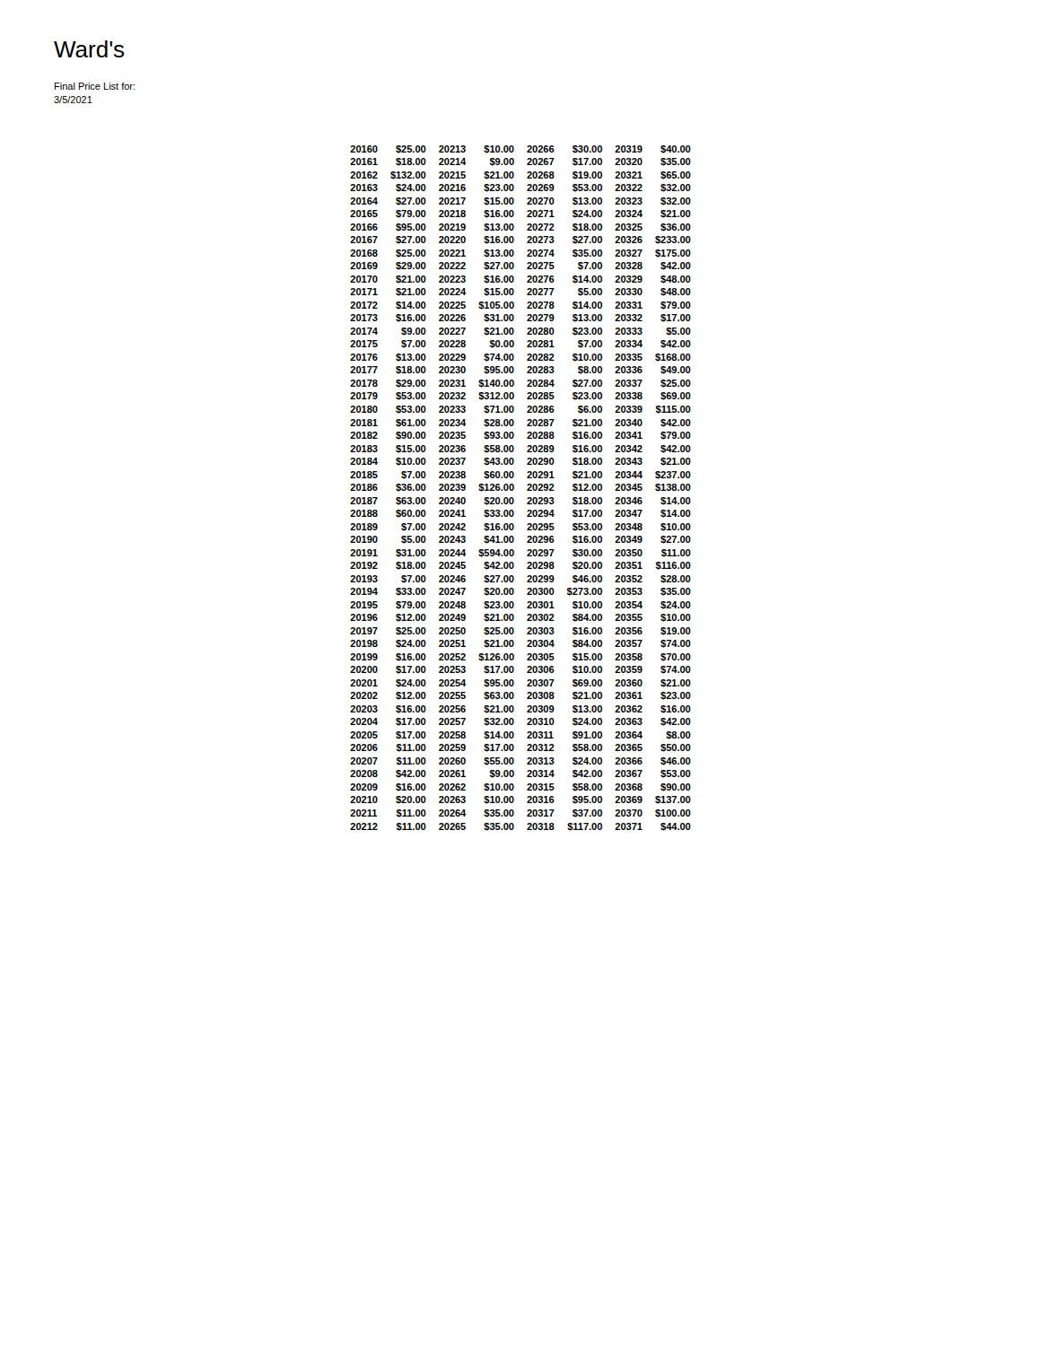Ward's
Final Price List for:
3/5/2021
| 20160 | $25.00 | 20213 | $10.00 | 20266 | $30.00 | 20319 | $40.00 |
| 20161 | $18.00 | 20214 | $9.00 | 20267 | $17.00 | 20320 | $35.00 |
| 20162 | $132.00 | 20215 | $21.00 | 20268 | $19.00 | 20321 | $65.00 |
| 20163 | $24.00 | 20216 | $23.00 | 20269 | $53.00 | 20322 | $32.00 |
| 20164 | $27.00 | 20217 | $15.00 | 20270 | $13.00 | 20323 | $32.00 |
| 20165 | $79.00 | 20218 | $16.00 | 20271 | $24.00 | 20324 | $21.00 |
| 20166 | $95.00 | 20219 | $13.00 | 20272 | $18.00 | 20325 | $36.00 |
| 20167 | $27.00 | 20220 | $16.00 | 20273 | $27.00 | 20326 | $233.00 |
| 20168 | $25.00 | 20221 | $13.00 | 20274 | $35.00 | 20327 | $175.00 |
| 20169 | $29.00 | 20222 | $27.00 | 20275 | $7.00 | 20328 | $42.00 |
| 20170 | $21.00 | 20223 | $16.00 | 20276 | $14.00 | 20329 | $48.00 |
| 20171 | $21.00 | 20224 | $15.00 | 20277 | $5.00 | 20330 | $48.00 |
| 20172 | $14.00 | 20225 | $105.00 | 20278 | $14.00 | 20331 | $79.00 |
| 20173 | $16.00 | 20226 | $31.00 | 20279 | $13.00 | 20332 | $17.00 |
| 20174 | $9.00 | 20227 | $21.00 | 20280 | $23.00 | 20333 | $5.00 |
| 20175 | $7.00 | 20228 | $0.00 | 20281 | $7.00 | 20334 | $42.00 |
| 20176 | $13.00 | 20229 | $74.00 | 20282 | $10.00 | 20335 | $168.00 |
| 20177 | $18.00 | 20230 | $95.00 | 20283 | $8.00 | 20336 | $49.00 |
| 20178 | $29.00 | 20231 | $140.00 | 20284 | $27.00 | 20337 | $25.00 |
| 20179 | $53.00 | 20232 | $312.00 | 20285 | $23.00 | 20338 | $69.00 |
| 20180 | $53.00 | 20233 | $71.00 | 20286 | $6.00 | 20339 | $115.00 |
| 20181 | $61.00 | 20234 | $28.00 | 20287 | $21.00 | 20340 | $42.00 |
| 20182 | $90.00 | 20235 | $93.00 | 20288 | $16.00 | 20341 | $79.00 |
| 20183 | $15.00 | 20236 | $58.00 | 20289 | $16.00 | 20342 | $42.00 |
| 20184 | $10.00 | 20237 | $43.00 | 20290 | $18.00 | 20343 | $21.00 |
| 20185 | $7.00 | 20238 | $60.00 | 20291 | $21.00 | 20344 | $237.00 |
| 20186 | $36.00 | 20239 | $126.00 | 20292 | $12.00 | 20345 | $138.00 |
| 20187 | $63.00 | 20240 | $20.00 | 20293 | $18.00 | 20346 | $14.00 |
| 20188 | $60.00 | 20241 | $33.00 | 20294 | $17.00 | 20347 | $14.00 |
| 20189 | $7.00 | 20242 | $16.00 | 20295 | $53.00 | 20348 | $10.00 |
| 20190 | $5.00 | 20243 | $41.00 | 20296 | $16.00 | 20349 | $27.00 |
| 20191 | $31.00 | 20244 | $594.00 | 20297 | $30.00 | 20350 | $11.00 |
| 20192 | $18.00 | 20245 | $42.00 | 20298 | $20.00 | 20351 | $116.00 |
| 20193 | $7.00 | 20246 | $27.00 | 20299 | $46.00 | 20352 | $28.00 |
| 20194 | $33.00 | 20247 | $20.00 | 20300 | $273.00 | 20353 | $35.00 |
| 20195 | $79.00 | 20248 | $23.00 | 20301 | $10.00 | 20354 | $24.00 |
| 20196 | $12.00 | 20249 | $21.00 | 20302 | $84.00 | 20355 | $10.00 |
| 20197 | $25.00 | 20250 | $25.00 | 20303 | $16.00 | 20356 | $19.00 |
| 20198 | $24.00 | 20251 | $21.00 | 20304 | $84.00 | 20357 | $74.00 |
| 20199 | $16.00 | 20252 | $126.00 | 20305 | $15.00 | 20358 | $70.00 |
| 20200 | $17.00 | 20253 | $17.00 | 20306 | $10.00 | 20359 | $74.00 |
| 20201 | $24.00 | 20254 | $95.00 | 20307 | $69.00 | 20360 | $21.00 |
| 20202 | $12.00 | 20255 | $63.00 | 20308 | $21.00 | 20361 | $23.00 |
| 20203 | $16.00 | 20256 | $21.00 | 20309 | $13.00 | 20362 | $16.00 |
| 20204 | $17.00 | 20257 | $32.00 | 20310 | $24.00 | 20363 | $42.00 |
| 20205 | $17.00 | 20258 | $14.00 | 20311 | $91.00 | 20364 | $8.00 |
| 20206 | $11.00 | 20259 | $17.00 | 20312 | $58.00 | 20365 | $50.00 |
| 20207 | $11.00 | 20260 | $55.00 | 20313 | $24.00 | 20366 | $46.00 |
| 20208 | $42.00 | 20261 | $9.00 | 20314 | $42.00 | 20367 | $53.00 |
| 20209 | $16.00 | 20262 | $10.00 | 20315 | $58.00 | 20368 | $90.00 |
| 20210 | $20.00 | 20263 | $10.00 | 20316 | $95.00 | 20369 | $137.00 |
| 20211 | $11.00 | 20264 | $35.00 | 20317 | $37.00 | 20370 | $100.00 |
| 20212 | $11.00 | 20265 | $35.00 | 20318 | $117.00 | 20371 | $44.00 |